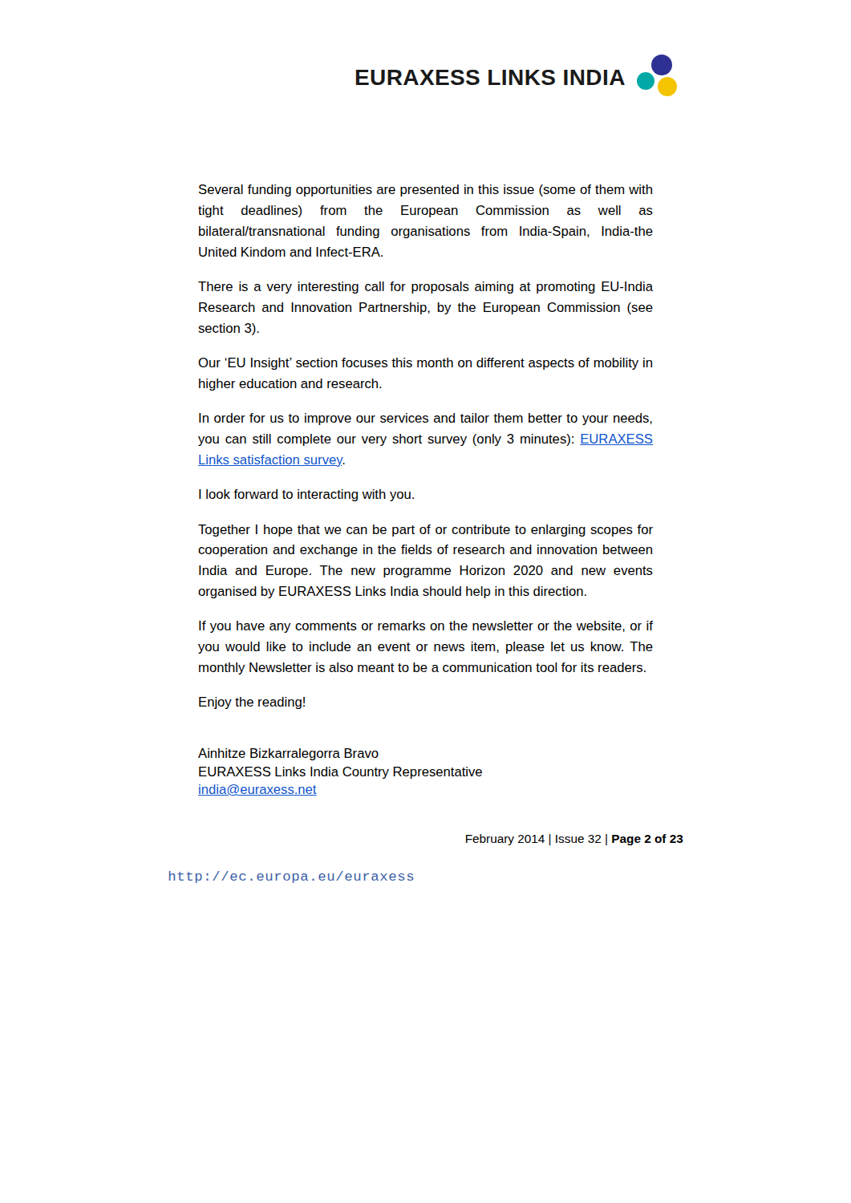EURAXESS LINKS INDIA
Several funding opportunities are presented in this issue (some of them with tight deadlines) from the European Commission as well as bilateral/transnational funding organisations from India-Spain, India-the United Kindom and Infect-ERA.
There is a very interesting call for proposals aiming at promoting EU-India Research and Innovation Partnership, by the European Commission (see section 3).
Our ‘EU Insight’ section focuses this month on different aspects of mobility in higher education and research.
In order for us to improve our services and tailor them better to your needs, you can still complete our very short survey (only 3 minutes): EURAXESS Links satisfaction survey.
I look forward to interacting with you.
Together I hope that we can be part of or contribute to enlarging scopes for cooperation and exchange in the fields of research and innovation between India and Europe. The new programme Horizon 2020 and new events organised by EURAXESS Links India should help in this direction.
If you have any comments or remarks on the newsletter or the website, or if you would like to include an event or news item, please let us know. The monthly Newsletter is also meant to be a communication tool for its readers.
Enjoy the reading!
Ainhitze Bizkarralegorra Bravo
EURAXESS Links India Country Representative
india@euraxess.net
February 2014 | Issue 32 | Page 2 of 23
http://ec.europa.eu/euraxess